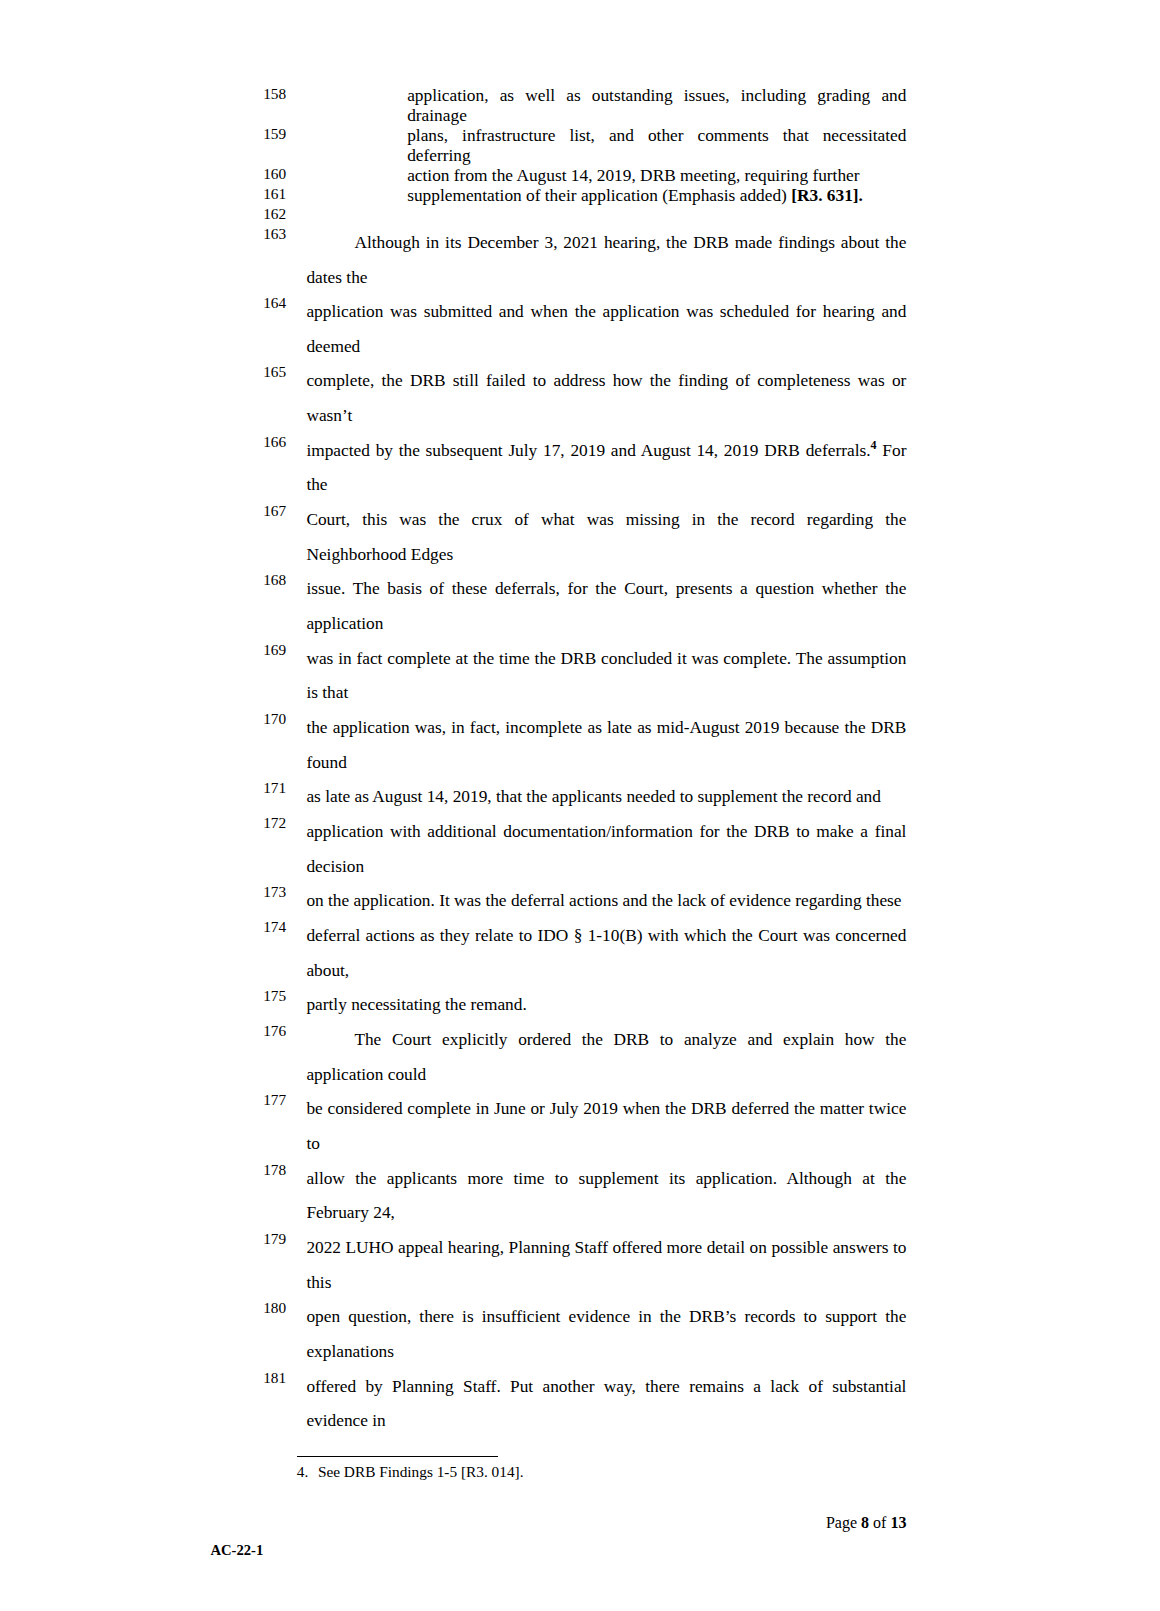| 158 | application, as well as outstanding issues, including grading and drainage |
| 159 | plans, infrastructure list, and other comments that necessitated deferring |
| 160 | action from the August 14, 2019, DRB meeting, requiring further |
| 161 | supplementation of their application (Emphasis added) [R3. 631]. |
| 162 | |
| 163 | Although in its December 3, 2021 hearing, the DRB made findings about the dates the |
| 164 | application was submitted and when the application was scheduled for hearing and deemed |
| 165 | complete, the DRB still failed to address how the finding of completeness was or wasn’t |
| 166 | impacted by the subsequent July 17, 2019 and August 14, 2019 DRB deferrals. 4 For the |
| 167 | Court, this was the crux of what was missing in the record regarding the Neighborhood Edges |
| 168 | issue. The basis of these deferrals, for the Court, presents a question whether the application |
| 169 | was in fact complete at the time the DRB concluded it was complete. The assumption is that |
| 170 | the application was, in fact, incomplete as late as mid-August 2019 because the DRB found |
| 171 | as late as August 14, 2019, that the applicants needed to supplement the record and |
| 172 | application with additional documentation/information for the DRB to make a final decision |
| 173 | on the application. It was the deferral actions and the lack of evidence regarding these |
| 174 | deferral actions as they relate to IDO § 1-10(B) with which the Court was concerned about, |
| 175 | partly necessitating the remand. |
| 176 | The Court explicitly ordered the DRB to analyze and explain how the application could |
| 177 | be considered complete in June or July 2019 when the DRB deferred the matter twice to |
| 178 | allow the applicants more time to supplement its application. Although at the February 24, |
| 179 | 2022 LUHO appeal hearing, Planning Staff offered more detail on possible answers to this |
| 180 | open question, there is insufficient evidence in the DRB’s records to support the explanations |
| 181 | offered by Planning Staff. Put another way, there remains a lack of substantial evidence in |
4. See DRB Findings 1-5 [R3. 014].
Page 8 of 13
AC-22-1